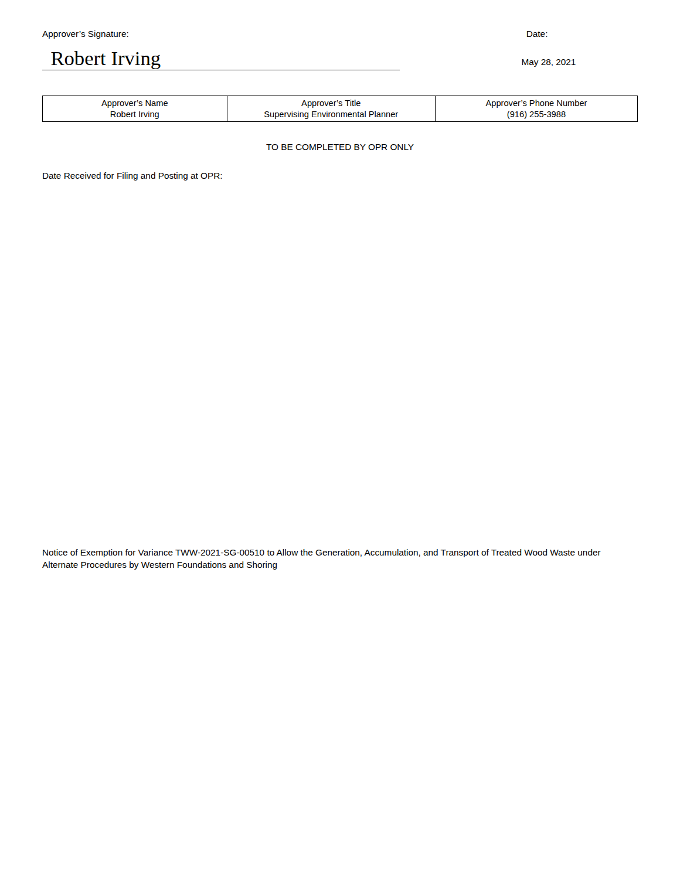Approver’s Signature: Date:
Robert Irving
May 28, 2021
| Approver’s Name Robert Irving | Approver’s Title Supervising Environmental Planner | Approver’s Phone Number (916) 255-3988 |
TO BE COMPLETED BY OPR ONLY
Date Received for Filing and Posting at OPR:
Notice of Exemption for Variance TWW-2021-SG-00510 to Allow the Generation, Accumulation, and Transport of Treated Wood Waste under Alternate Procedures by Western Foundations and Shoring